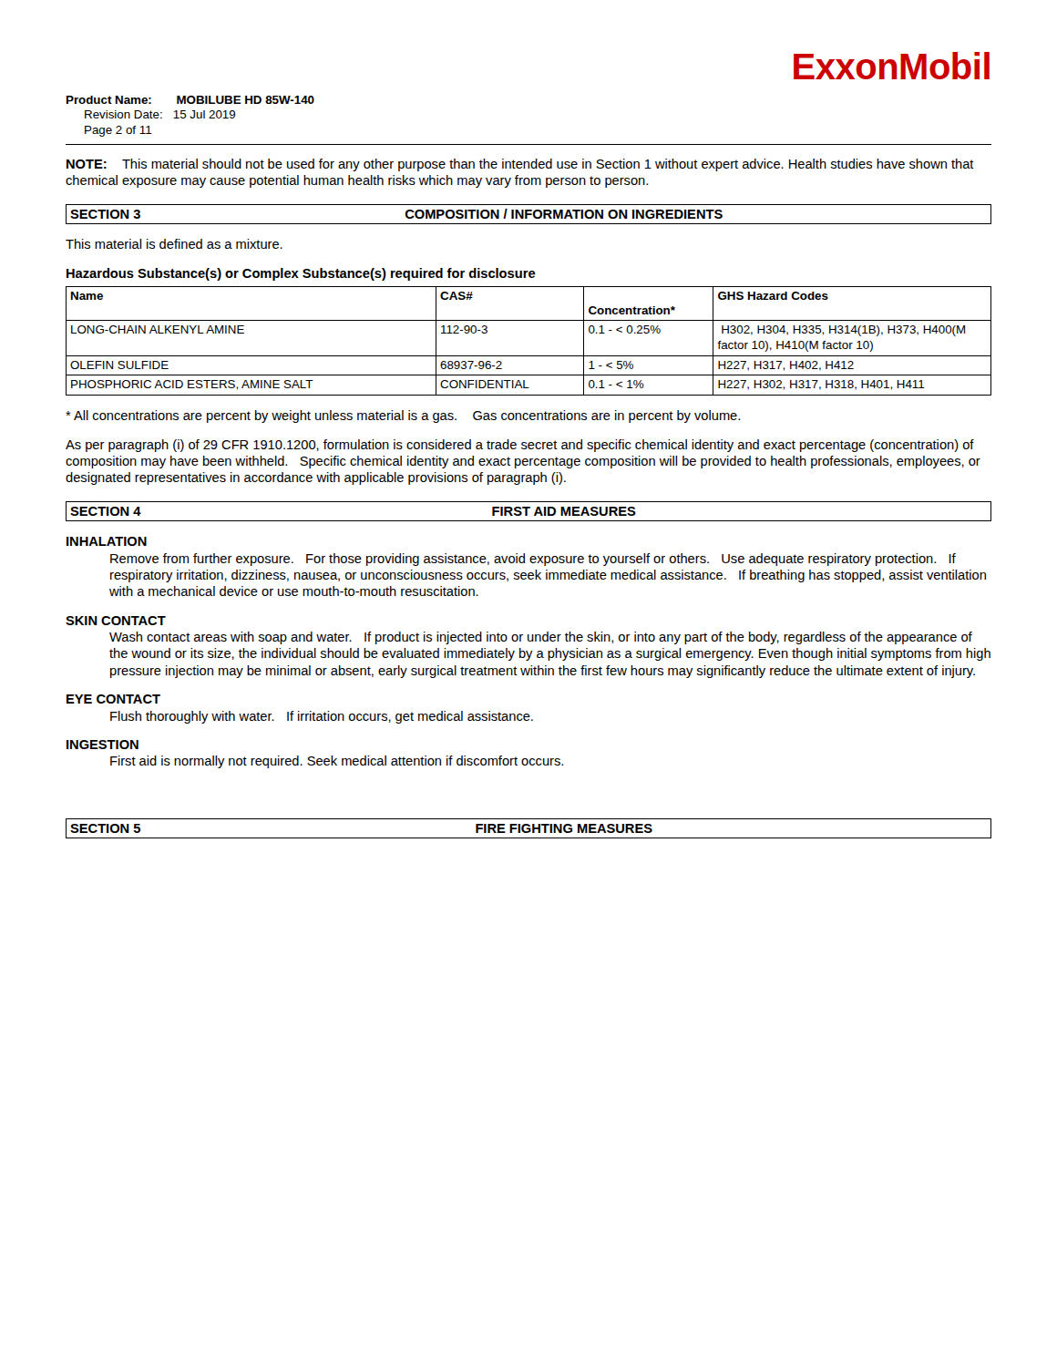ExxonMobil
Product Name: MOBILUBE HD 85W-140
Revision Date: 15 Jul 2019
Page 2 of 11
NOTE: This material should not be used for any other purpose than the intended use in Section 1 without expert advice. Health studies have shown that chemical exposure may cause potential human health risks which may vary from person to person.
SECTION 3
COMPOSITION / INFORMATION ON INGREDIENTS
This material is defined as a mixture.
Hazardous Substance(s) or Complex Substance(s) required for disclosure
| Name | CAS# | Concentration* | GHS Hazard Codes |
| --- | --- | --- | --- |
| LONG-CHAIN ALKENYL AMINE | 112-90-3 | 0.1 - < 0.25% | H302, H304, H335, H314(1B), H373, H400(M factor 10), H410(M factor 10) |
| OLEFIN SULFIDE | 68937-96-2 | 1 - < 5% | H227, H317, H402, H412 |
| PHOSPHORIC ACID ESTERS, AMINE SALT | CONFIDENTIAL | 0.1 - < 1% | H227, H302, H317, H318, H401, H411 |
* All concentrations are percent by weight unless material is a gas. Gas concentrations are in percent by volume.
As per paragraph (i) of 29 CFR 1910.1200, formulation is considered a trade secret and specific chemical identity and exact percentage (concentration) of composition may have been withheld. Specific chemical identity and exact percentage composition will be provided to health professionals, employees, or designated representatives in accordance with applicable provisions of paragraph (i).
SECTION 4
FIRST AID MEASURES
INHALATION
Remove from further exposure. For those providing assistance, avoid exposure to yourself or others. Use adequate respiratory protection. If respiratory irritation, dizziness, nausea, or unconsciousness occurs, seek immediate medical assistance. If breathing has stopped, assist ventilation with a mechanical device or use mouth-to-mouth resuscitation.
SKIN CONTACT
Wash contact areas with soap and water. If product is injected into or under the skin, or into any part of the body, regardless of the appearance of the wound or its size, the individual should be evaluated immediately by a physician as a surgical emergency. Even though initial symptoms from high pressure injection may be minimal or absent, early surgical treatment within the first few hours may significantly reduce the ultimate extent of injury.
EYE CONTACT
Flush thoroughly with water. If irritation occurs, get medical assistance.
INGESTION
First aid is normally not required. Seek medical attention if discomfort occurs.
SECTION 5
FIRE FIGHTING MEASURES